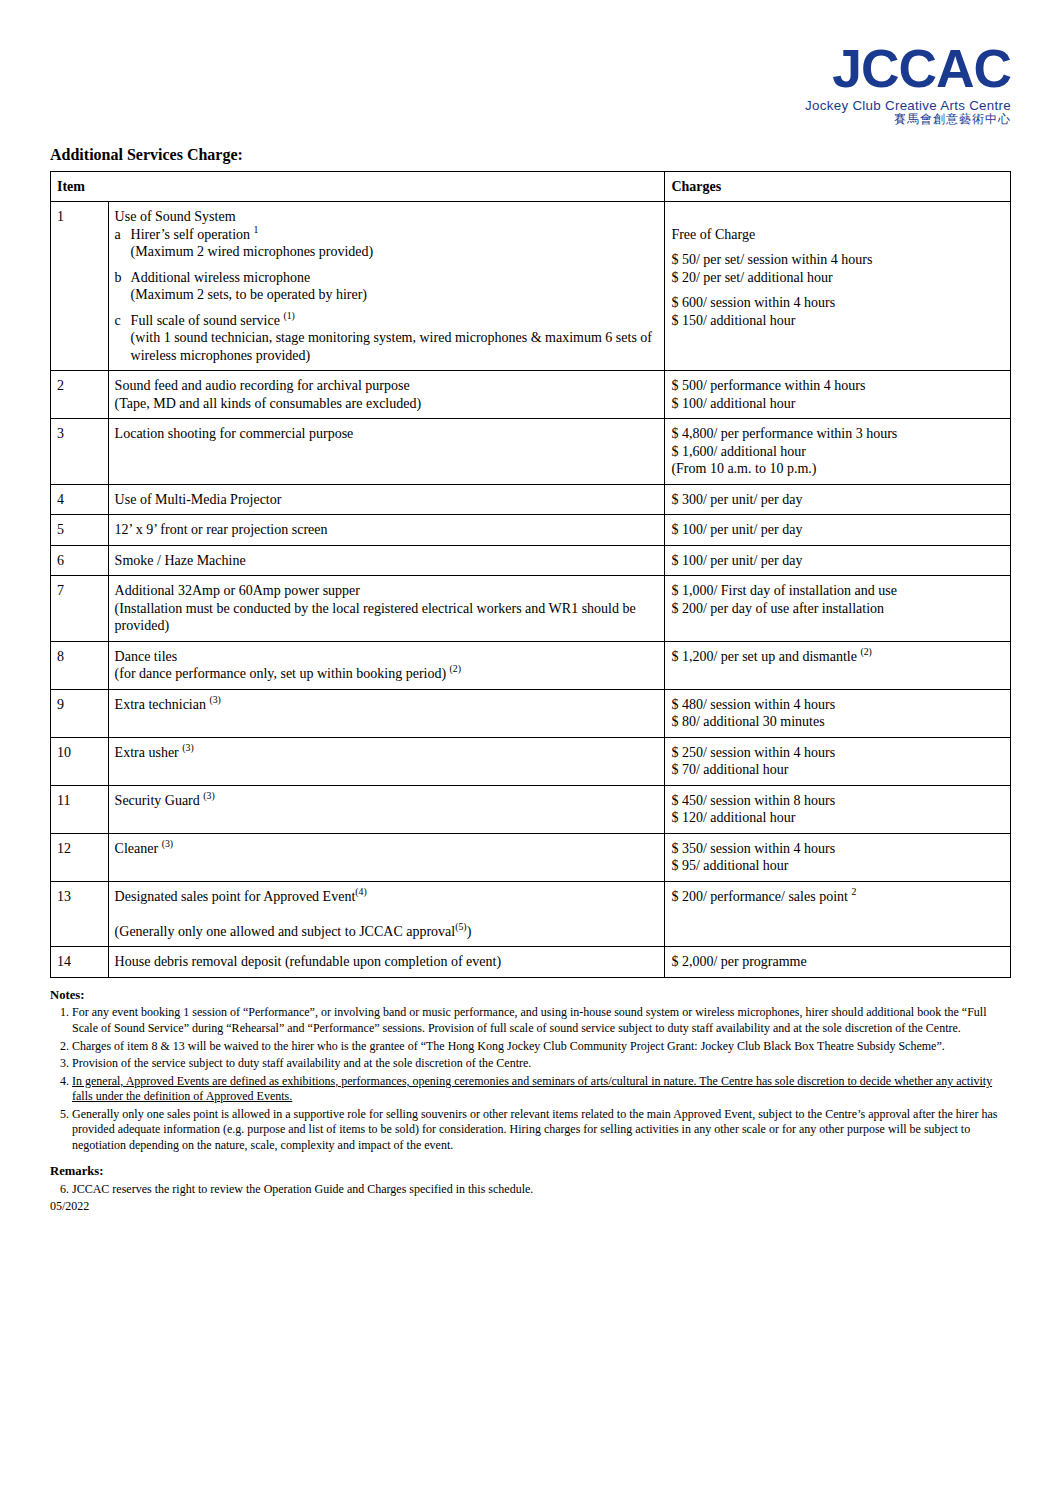JCCAC
Jockey Club Creative Arts Centre
賽馬會創意藝術中心
Additional Services Charge:
| Item | Charges |
| --- | --- |
| 1 | Use of Sound System a Hirer’s self operation 1 (Maximum 2 wired microphones provided) b Additional wireless microphone (Maximum 2 sets, to be operated by hirer) c Full scale of sound service (1) (with 1 sound technician, stage monitoring system, wired microphones & maximum 6 sets of wireless microphones provided) | Free of Charge $ 50/ per set/ session within 4 hours $ 20/ per set/ additional hour $ 600/ session within 4 hours $ 150/ additional hour |
| 2 | Sound feed and audio recording for archival purpose (Tape, MD and all kinds of consumables are excluded) | $ 500/ performance within 4 hours $ 100/ additional hour |
| 3 | Location shooting for commercial purpose | $ 4,800/ per performance within 3 hours $ 1,600/ additional hour (From 10 a.m. to 10 p.m.) |
| 4 | Use of Multi-Media Projector | $ 300/ per unit/ per day |
| 5 | 12’ x 9’ front or rear projection screen | $ 100/ per unit/ per day |
| 6 | Smoke / Haze Machine | $ 100/ per unit/ per day |
| 7 | Additional 32Amp or 60Amp power supper (Installation must be conducted by the local registered electrical workers and WR1 should be provided) | $ 1,000/ First day of installation and use $ 200/ per day of use after installation |
| 8 | Dance tiles (for dance performance only, set up within booking period) (2) | $ 1,200/ per set up and dismantle (2) |
| 9 | Extra technician (3) | $ 480/ session within 4 hours $ 80/ additional 30 minutes |
| 10 | Extra usher (3) | $ 250/ session within 4 hours $ 70/ additional hour |
| 11 | Security Guard (3) | $ 450/ session within 8 hours $ 120/ additional hour |
| 12 | Cleaner (3) | $ 350/ session within 4 hours $ 95/ additional hour |
| 13 | Designated sales point for Approved Event (4) (Generally only one allowed and subject to JCCAC approval (5) ) | $ 200/ performance/ sales point 2 |
| 14 | House debris removal deposit (refundable upon completion of event) | $ 2,000/ per programme |
Notes:
For any event booking 1 session of “Performance”, or involving band or music performance, and using in-house sound system or wireless microphones, hirer should additional book the “Full Scale of Sound Service” during “Rehearsal” and “Performance” sessions. Provision of full scale of sound service subject to duty staff availability and at the sole discretion of the Centre.
Charges of item 8 & 13 will be waived to the hirer who is the grantee of “The Hong Kong Jockey Club Community Project Grant: Jockey Club Black Box Theatre Subsidy Scheme”.
Provision of the service subject to duty staff availability and at the sole discretion of the Centre.
In general, Approved Events are defined as exhibitions, performances, opening ceremonies and seminars of arts/cultural in nature. The Centre has sole discretion to decide whether any activity falls under the definition of Approved Events.
Generally only one sales point is allowed in a supportive role for selling souvenirs or other relevant items related to the main Approved Event, subject to the Centre’s approval after the hirer has provided adequate information (e.g. purpose and list of items to be sold) for consideration. Hiring charges for selling activities in any other scale or for any other purpose will be subject to negotiation depending on the nature, scale, complexity and impact of the event.
Remarks:
JCCAC reserves the right to review the Operation Guide and Charges specified in this schedule.
05/2022